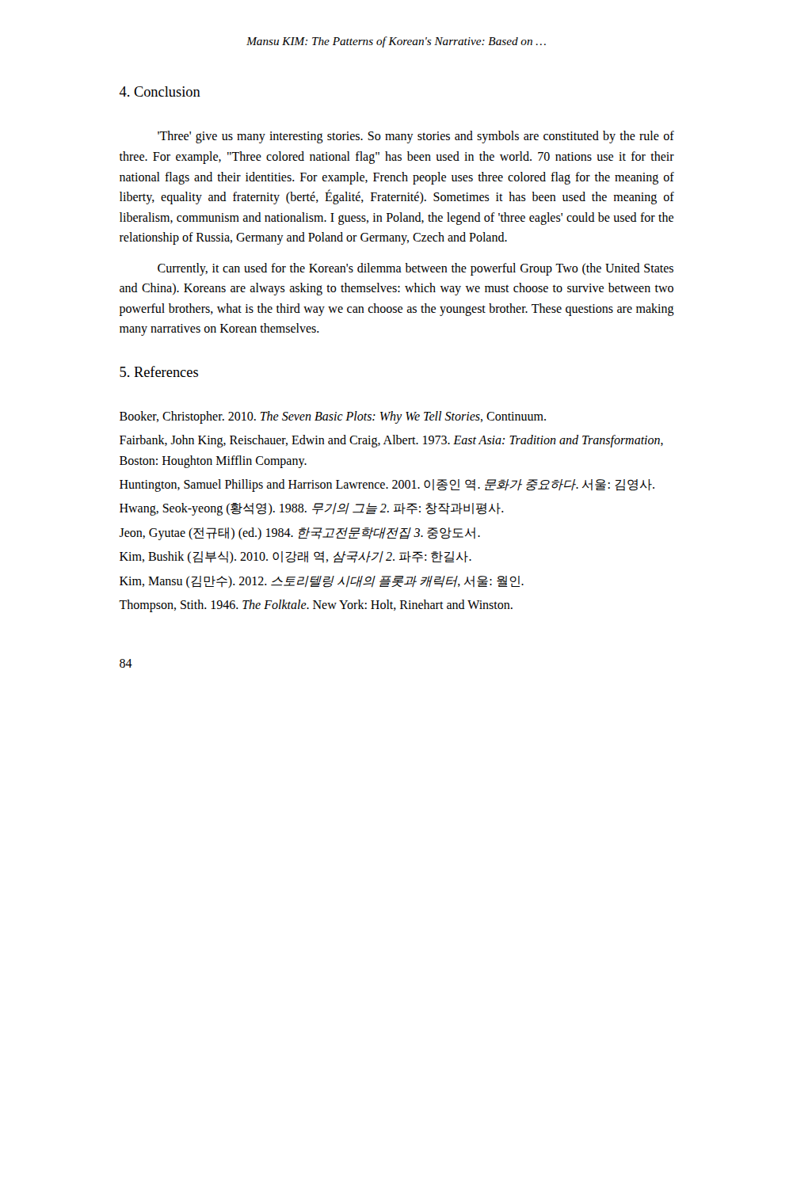Mansu KIM: The Patterns of Korean's Narrative: Based on …
4. Conclusion
'Three' give us many interesting stories. So many stories and symbols are constituted by the rule of three. For example, "Three colored national flag" has been used in the world. 70 nations use it for their national flags and their identities. For example, French people uses three colored flag for the meaning of liberty, equality and fraternity (berté, Égalité, Fraternité). Sometimes it has been used the meaning of liberalism, communism and nationalism. I guess, in Poland, the legend of 'three eagles' could be used for the relationship of Russia, Germany and Poland or Germany, Czech and Poland.
Currently, it can used for the Korean's dilemma between the powerful Group Two (the United States and China). Koreans are always asking to themselves: which way we must choose to survive between two powerful brothers, what is the third way we can choose as the youngest brother. These questions are making many narratives on Korean themselves.
5. References
Booker, Christopher. 2010. The Seven Basic Plots: Why We Tell Stories, Continuum.
Fairbank, John King, Reischauer, Edwin and Craig, Albert. 1973. East Asia: Tradition and Transformation, Boston: Houghton Mifflin Company.
Huntington, Samuel Phillips and Harrison Lawrence. 2001. 이종인 역. 문화가 중요하다. 서울: 김영사.
Hwang, Seok-yeong (황석영). 1988. 무기의 그늘 2. 파주: 창작과비평사.
Jeon, Gyutae (전규태) (ed.) 1984. 한국고전문학대전집 3. 중앙도서.
Kim, Bushik (김부식). 2010. 이강래 역, 삼국사기 2. 파주: 한길사.
Kim, Mansu (김만수). 2012. 스토리텔링 시대의 플롯과 캐릭터, 서울: 월인.
Thompson, Stith. 1946. The Folktale. New York: Holt, Rinehart and Winston.
84